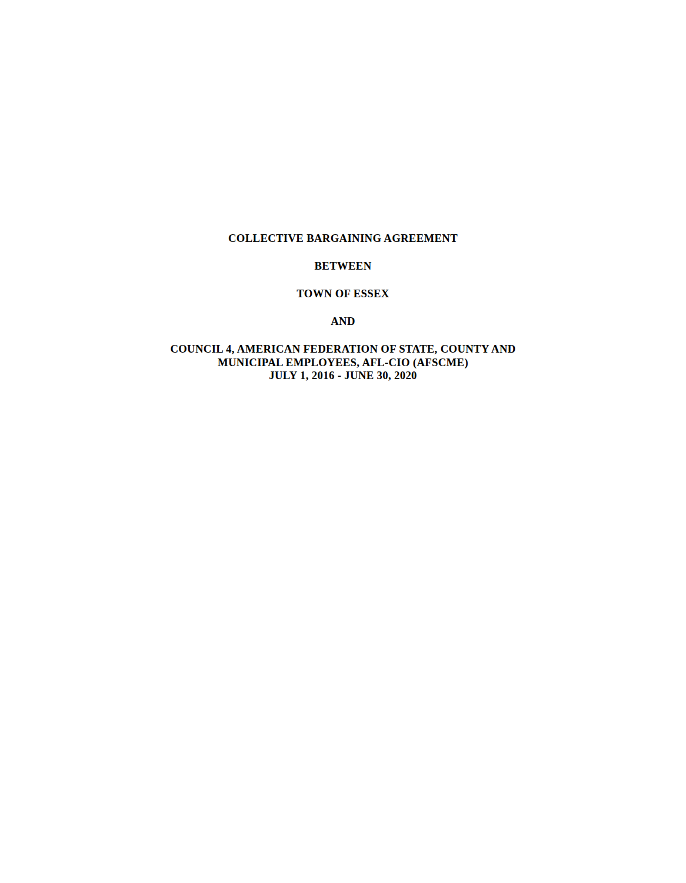COLLECTIVE BARGAINING AGREEMENT
BETWEEN
TOWN OF ESSEX
AND
COUNCIL 4, AMERICAN FEDERATION OF STATE, COUNTY AND
MUNICIPAL EMPLOYEES, AFL-CIO (AFSCME)
JULY 1, 2016 - JUNE 30, 2020